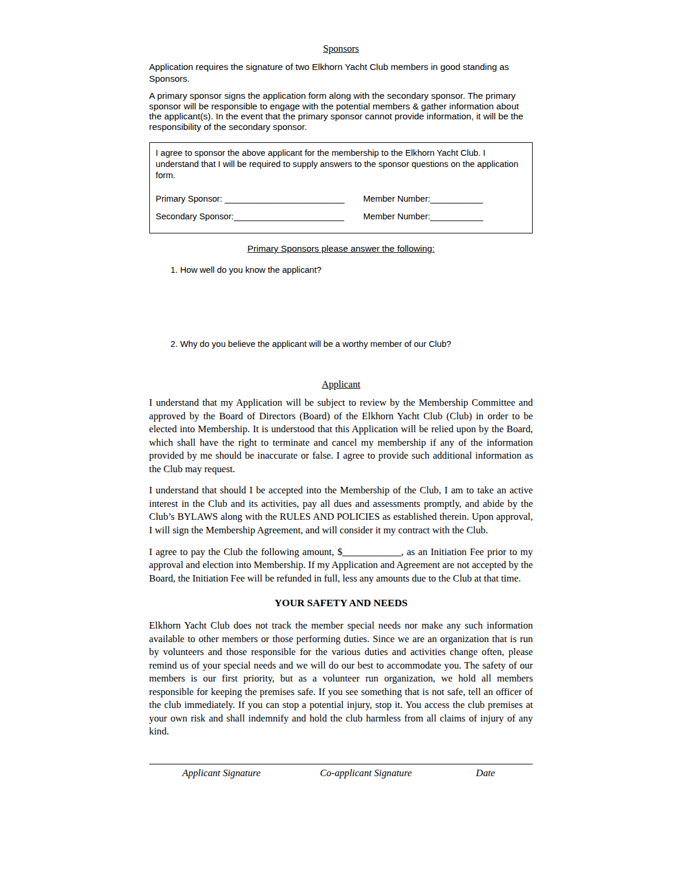Sponsors
Application requires the signature of two Elkhorn Yacht Club members in good standing as Sponsors.
A primary sponsor signs the application form along with the secondary sponsor. The primary sponsor will be responsible to engage with the potential members & gather information about the applicant(s). In the event that the primary sponsor cannot provide information, it will be the responsibility of the secondary sponsor.
I agree to sponsor the above applicant for the membership to the Elkhorn Yacht Club. I understand that I will be required to supply answers to the sponsor questions on the application form.
| Primary Sponsor: _________________________ | Member Number:___________ |
| Secondary Sponsor:_______________________ | Member Number:___________ |
Primary Sponsors please answer the following:
How well do you know the applicant?
Why do you believe the applicant will be a worthy member of our Club?
Applicant
I understand that my Application will be subject to review by the Membership Committee and approved by the Board of Directors (Board) of the Elkhorn Yacht Club (Club) in order to be elected into Membership. It is understood that this Application will be relied upon by the Board, which shall have the right to terminate and cancel my membership if any of the information provided by me should be inaccurate or false. I agree to provide such additional information as the Club may request.
I understand that should I be accepted into the Membership of the Club, I am to take an active interest in the Club and its activities, pay all dues and assessments promptly, and abide by the Club’s BYLAWS along with the RULES AND POLICIES as established therein. Upon approval, I will sign the Membership Agreement, and will consider it my contract with the Club.
I agree to pay the Club the following amount, $____________, as an Initiation Fee prior to my approval and election into Membership. If my Application and Agreement are not accepted by the Board, the Initiation Fee will be refunded in full, less any amounts due to the Club at that time.
YOUR SAFETY AND NEEDS
Elkhorn Yacht Club does not track the member special needs nor make any such information available to other members or those performing duties. Since we are an organization that is run by volunteers and those responsible for the various duties and activities change often, please remind us of your special needs and we will do our best to accommodate you. The safety of our members is our first priority, but as a volunteer run organization, we hold all members responsible for keeping the premises safe. If you see something that is not safe, tell an officer of the club immediately. If you can stop a potential injury, stop it. You access the club premises at your own risk and shall indemnify and hold the club harmless from all claims of injury of any kind.
| Applicant Signature | Co-applicant Signature | Date |